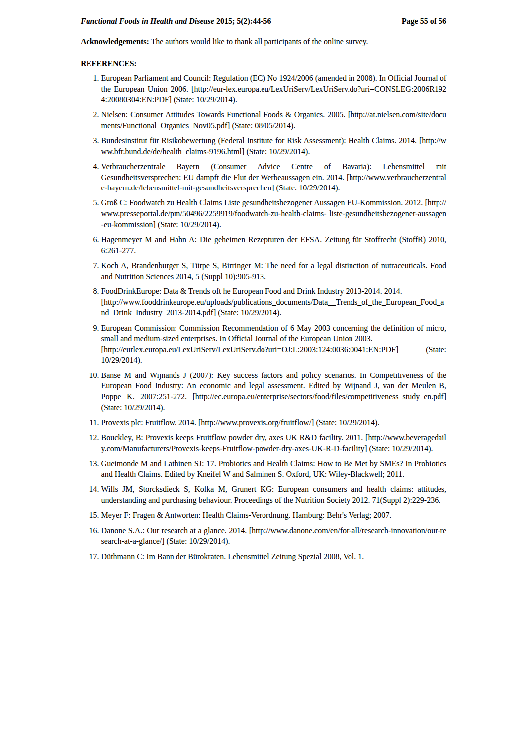Functional Foods in Health and Disease 2015; 5(2):44-56 Page 55 of 56
Acknowledgements: The authors would like to thank all participants of the online survey.
REFERENCES:
European Parliament and Council: Regulation (EC) No 1924/2006 (amended in 2008). In Official Journal of the European Union 2006. [http://eur-lex.europa.eu/LexUriServ/LexUriServ.do?uri=CONSLEG:2006R1924:20080304:EN:PDF] (State: 10/29/2014).
Nielsen: Consumer Attitudes Towards Functional Foods & Organics. 2005. [http://at.nielsen.com/site/documents/Functional_Organics_Nov05.pdf] (State: 08/05/2014).
Bundesinstitut für Risikobewertung (Federal Institute for Risk Assessment): Health Claims. 2014. [http://www.bfr.bund.de/de/health_claims-9196.html] (State: 10/29/2014).
Verbraucherzentrale Bayern (Consumer Advice Centre of Bavaria): Lebensmittel mit Gesundheitsversprechen: EU dampft die Flut der Werbeaussagen ein. 2014. [http://www.verbraucherzentrale-bayern.de/lebensmittel-mit-gesundheitsversprechen] (State: 10/29/2014).
Groß C: Foodwatch zu Health Claims Liste gesundheitsbezogener Aussagen EU-Kommission. 2012. [http://www.presseportal.de/pm/50496/2259919/foodwatch-zu-health-claims- liste-gesundheitsbezogener-aussagen-eu-kommission] (State: 10/29/2014).
Hagenmeyer M and Hahn A: Die geheimen Rezepturen der EFSA. Zeitung für Stoffrecht (StoffR) 2010, 6:261-277.
Koch A, Brandenburger S, Türpe S, Birringer M: The need for a legal distinction of nutraceuticals. Food and Nutrition Sciences 2014, 5 (Suppl 10):905-913.
FoodDrinkEurope: Data & Trends oft he European Food and Drink Industry 2013-2014. 2014.
[http://www.fooddrinkeurope.eu/uploads/publications_documents/Data__Trends_of_the_European_Food_and_Drink_Industry_2013-2014.pdf] (State: 10/29/2014).
European Commission: Commission Recommendation of 6 May 2003 concerning the definition of micro, small and medium-sized enterprises. In Official Journal of the European Union 2003.
[http://eurlex.europa.eu/LexUriServ/LexUriServ.do?uri=OJ:L:2003:124:0036:0041:EN:PDF] (State: 10/29/2014).
Banse M and Wijnands J (2007): Key success factors and policy scenarios. In Competitiveness of the European Food Industry: An economic and legal assessment. Edited by Wijnand J, van der Meulen B, Poppe K. 2007:251-272. [http://ec.europa.eu/enterprise/sectors/food/files/competitiveness_study_en.pdf] (State: 10/29/2014).
Provexis plc: Fruitflow. 2014. [http://www.provexis.org/fruitflow/] (State: 10/29/2014).
Bouckley, B: Provexis keeps Fruitflow powder dry, axes UK R&D facility. 2011. [http://www.beveragedaily.com/Manufacturers/Provexis-keeps-Fruitflow-powder-dry-axes-UK-R-D-facility] (State: 10/29/2014).
Gueimonde M and Lathinen SJ: 17. Probiotics and Health Claims: How to Be Met by SMEs? In Probiotics and Health Claims. Edited by Kneifel W and Salminen S. Oxford, UK: Wiley-Blackwell; 2011.
Wills JM, Storcksdieck S, Kolka M, Grunert KG: European consumers and health claims: attitudes, understanding and purchasing behaviour. Proceedings of the Nutrition Society 2012. 71(Suppl 2):229-236.
Meyer F: Fragen & Antworten: Health Claims-Verordnung. Hamburg: Behr's Verlag; 2007.
Danone S.A.: Our research at a glance. 2014. [http://www.danone.com/en/for-all/research-innovation/our-research-at-a-glance/] (State: 10/29/2014).
Düthmann C: Im Bann der Bürokraten. Lebensmittel Zeitung Spezial 2008, Vol. 1.